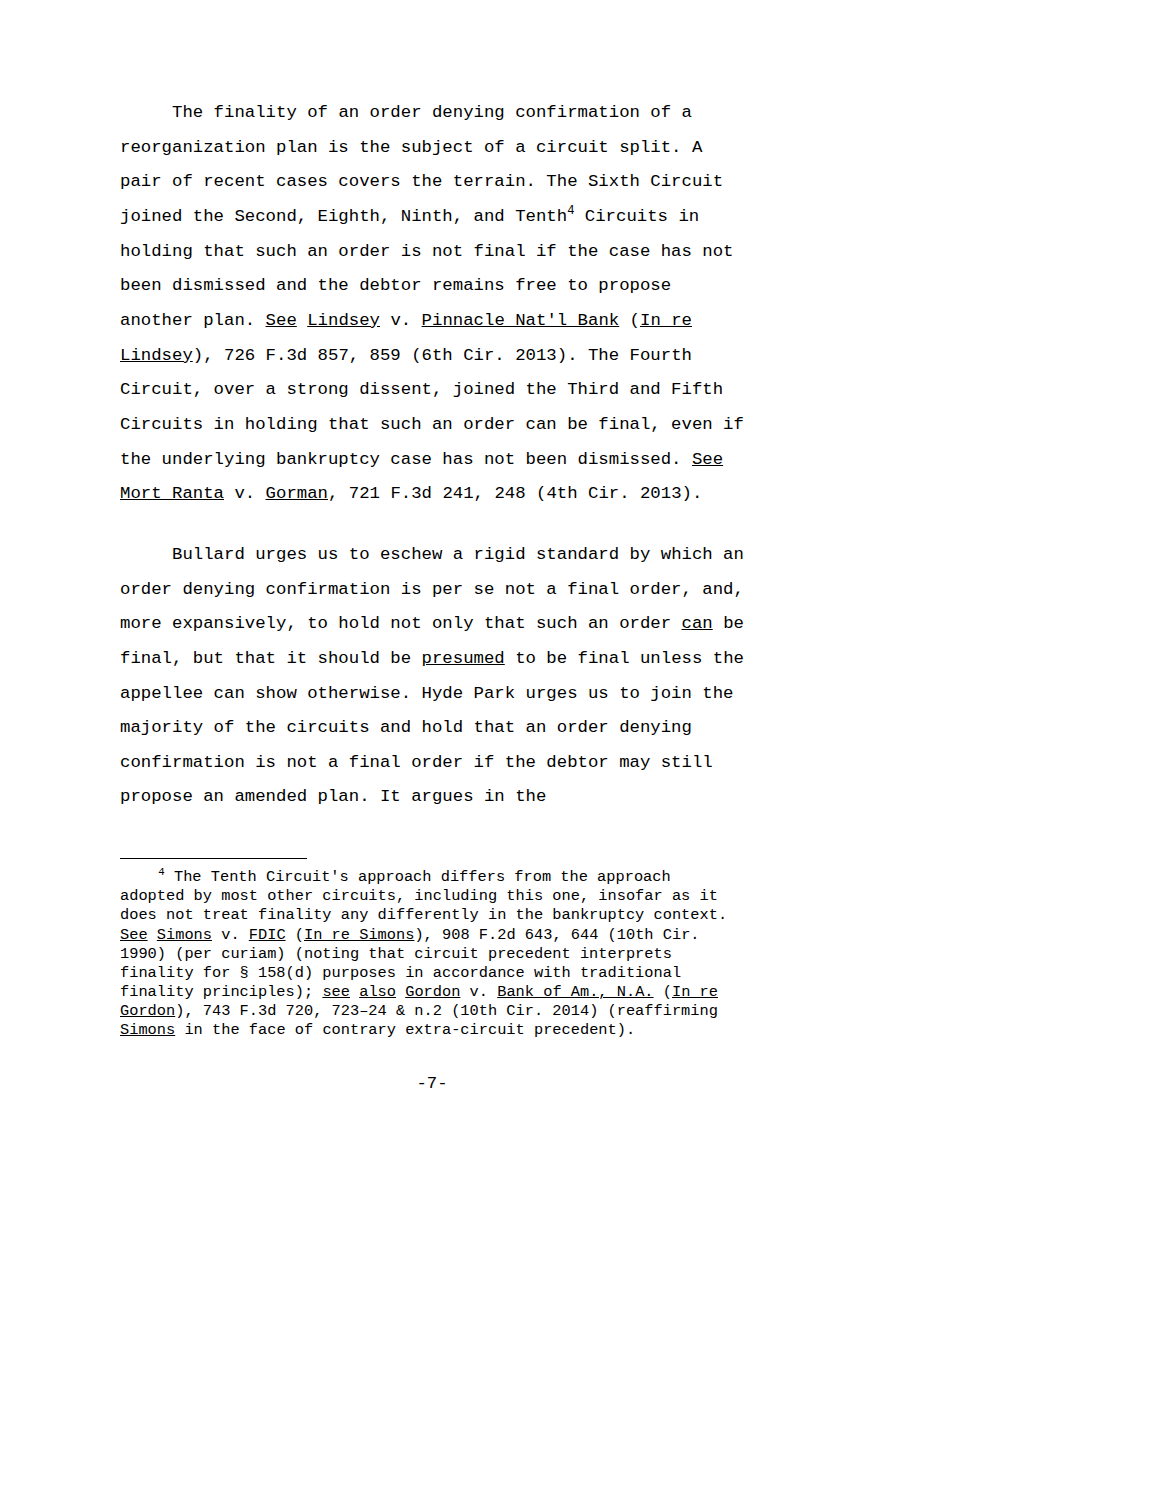The finality of an order denying confirmation of a reorganization plan is the subject of a circuit split. A pair of recent cases covers the terrain. The Sixth Circuit joined the Second, Eighth, Ninth, and Tenth4 Circuits in holding that such an order is not final if the case has not been dismissed and the debtor remains free to propose another plan. See Lindsey v. Pinnacle Nat'l Bank (In re Lindsey), 726 F.3d 857, 859 (6th Cir. 2013). The Fourth Circuit, over a strong dissent, joined the Third and Fifth Circuits in holding that such an order can be final, even if the underlying bankruptcy case has not been dismissed. See Mort Ranta v. Gorman, 721 F.3d 241, 248 (4th Cir. 2013).
Bullard urges us to eschew a rigid standard by which an order denying confirmation is per se not a final order, and, more expansively, to hold not only that such an order can be final, but that it should be presumed to be final unless the appellee can show otherwise. Hyde Park urges us to join the majority of the circuits and hold that an order denying confirmation is not a final order if the debtor may still propose an amended plan. It argues in the
4 The Tenth Circuit's approach differs from the approach adopted by most other circuits, including this one, insofar as it does not treat finality any differently in the bankruptcy context. See Simons v. FDIC (In re Simons), 908 F.2d 643, 644 (10th Cir. 1990) (per curiam) (noting that circuit precedent interprets finality for § 158(d) purposes in accordance with traditional finality principles); see also Gordon v. Bank of Am., N.A. (In re Gordon), 743 F.3d 720, 723–24 & n.2 (10th Cir. 2014) (reaffirming Simons in the face of contrary extra-circuit precedent).
-7-